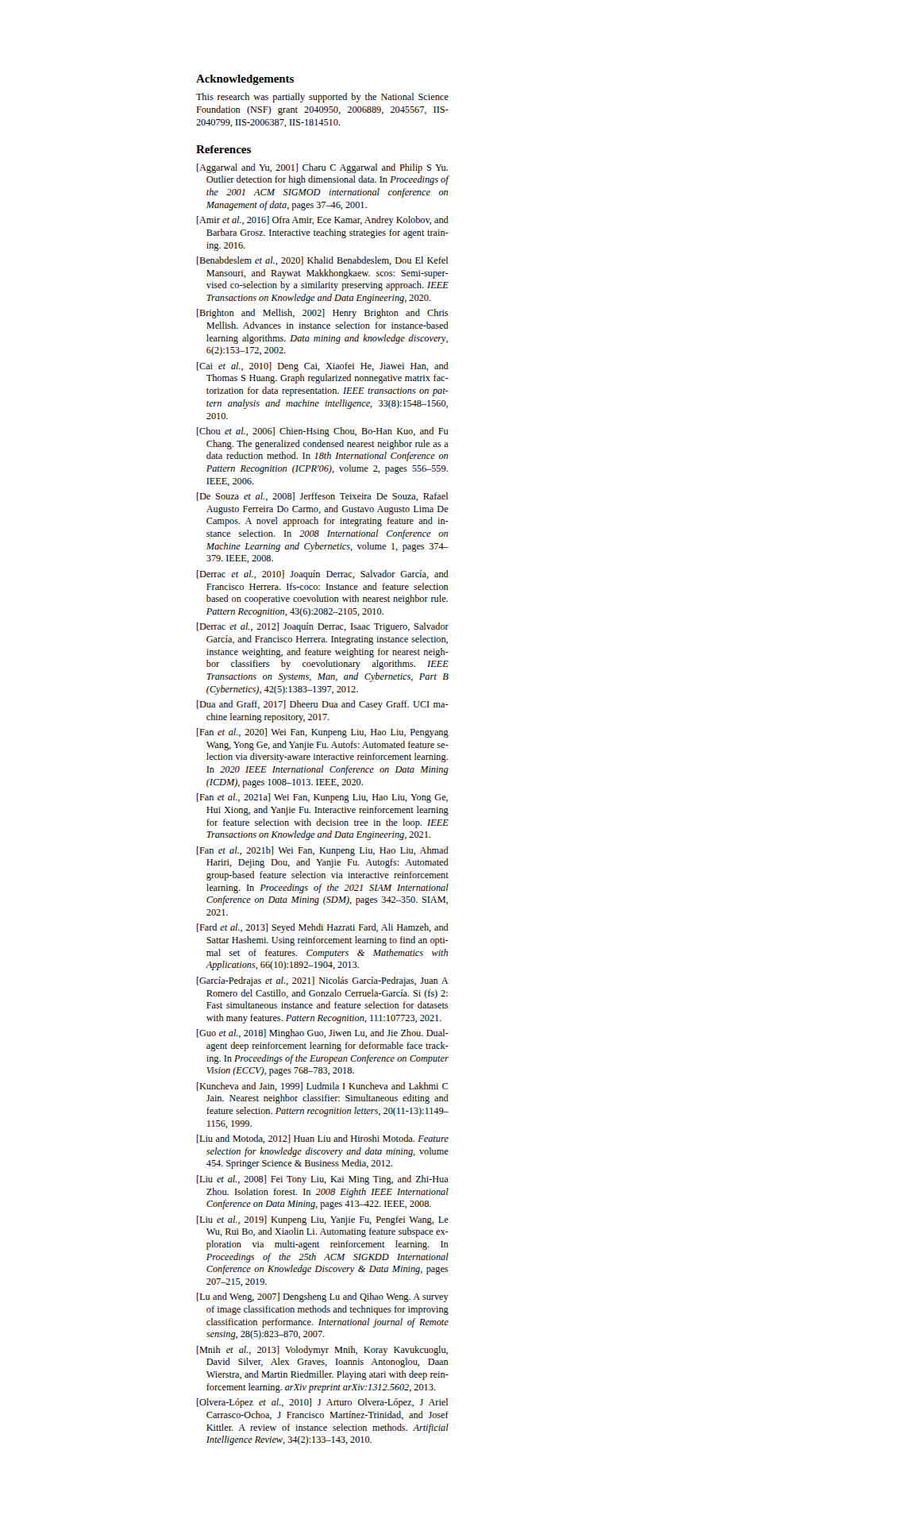Acknowledgements
This research was partially supported by the National Science Foundation (NSF) grant 2040950, 2006889, 2045567, IIS-2040799, IIS-2006387, IIS-1814510.
References
[Aggarwal and Yu, 2001] Charu C Aggarwal and Philip S Yu. Outlier detection for high dimensional data. In Proceedings of the 2001 ACM SIGMOD international conference on Management of data, pages 37–46, 2001.
[Amir et al., 2016] Ofra Amir, Ece Kamar, Andrey Kolobov, and Barbara Grosz. Interactive teaching strategies for agent training. 2016.
[Benabdeslem et al., 2020] Khalid Benabdeslem, Dou El Kefel Mansouri, and Raywat Makkhongkaew. scos: Semi-supervised co-selection by a similarity preserving approach. IEEE Transactions on Knowledge and Data Engineering, 2020.
[Brighton and Mellish, 2002] Henry Brighton and Chris Mellish. Advances in instance selection for instance-based learning algorithms. Data mining and knowledge discovery, 6(2):153–172, 2002.
[Cai et al., 2010] Deng Cai, Xiaofei He, Jiawei Han, and Thomas S Huang. Graph regularized nonnegative matrix factorization for data representation. IEEE transactions on pattern analysis and machine intelligence, 33(8):1548–1560, 2010.
[Chou et al., 2006] Chien-Hsing Chou, Bo-Han Kuo, and Fu Chang. The generalized condensed nearest neighbor rule as a data reduction method. In 18th International Conference on Pattern Recognition (ICPR'06), volume 2, pages 556–559. IEEE, 2006.
[De Souza et al., 2008] Jerffeson Teixeira De Souza, Rafael Augusto Ferreira Do Carmo, and Gustavo Augusto Lima De Campos. A novel approach for integrating feature and instance selection. In 2008 International Conference on Machine Learning and Cybernetics, volume 1, pages 374–379. IEEE, 2008.
[Derrac et al., 2010] Joaquín Derrac, Salvador García, and Francisco Herrera. Ifs-coco: Instance and feature selection based on cooperative coevolution with nearest neighbor rule. Pattern Recognition, 43(6):2082–2105, 2010.
[Derrac et al., 2012] Joaquín Derrac, Isaac Triguero, Salvador García, and Francisco Herrera. Integrating instance selection, instance weighting, and feature weighting for nearest neighbor classifiers by coevolutionary algorithms. IEEE Transactions on Systems, Man, and Cybernetics, Part B (Cybernetics), 42(5):1383–1397, 2012.
[Dua and Graff, 2017] Dheeru Dua and Casey Graff. UCI machine learning repository, 2017.
[Fan et al., 2020] Wei Fan, Kunpeng Liu, Hao Liu, Pengyang Wang, Yong Ge, and Yanjie Fu. Autofs: Automated feature selection via diversity-aware interactive reinforcement learning. In 2020 IEEE International Conference on Data Mining (ICDM), pages 1008–1013. IEEE, 2020.
[Fan et al., 2021a] Wei Fan, Kunpeng Liu, Hao Liu, Yong Ge, Hui Xiong, and Yanjie Fu. Interactive reinforcement learning for feature selection with decision tree in the loop. IEEE Transactions on Knowledge and Data Engineering, 2021.
[Fan et al., 2021b] Wei Fan, Kunpeng Liu, Hao Liu, Ahmad Hariri, Dejing Dou, and Yanjie Fu. Autogfs: Automated group-based feature selection via interactive reinforcement learning. In Proceedings of the 2021 SIAM International Conference on Data Mining (SDM), pages 342–350. SIAM, 2021.
[Fard et al., 2013] Seyed Mehdi Hazrati Fard, Ali Hamzeh, and Sattar Hashemi. Using reinforcement learning to find an optimal set of features. Computers & Mathematics with Applications, 66(10):1892–1904, 2013.
[García-Pedrajas et al., 2021] Nicolás García-Pedrajas, Juan A Romero del Castillo, and Gonzalo Cerruela-García. Si (fs) 2: Fast simultaneous instance and feature selection for datasets with many features. Pattern Recognition, 111:107723, 2021.
[Guo et al., 2018] Minghao Guo, Jiwen Lu, and Jie Zhou. Dual-agent deep reinforcement learning for deformable face tracking. In Proceedings of the European Conference on Computer Vision (ECCV), pages 768–783, 2018.
[Kuncheva and Jain, 1999] Ludmila I Kuncheva and Lakhmi C Jain. Nearest neighbor classifier: Simultaneous editing and feature selection. Pattern recognition letters, 20(11-13):1149–1156, 1999.
[Liu and Motoda, 2012] Huan Liu and Hiroshi Motoda. Feature selection for knowledge discovery and data mining, volume 454. Springer Science & Business Media, 2012.
[Liu et al., 2008] Fei Tony Liu, Kai Ming Ting, and Zhi-Hua Zhou. Isolation forest. In 2008 Eighth IEEE International Conference on Data Mining, pages 413–422. IEEE, 2008.
[Liu et al., 2019] Kunpeng Liu, Yanjie Fu, Pengfei Wang, Le Wu, Rui Bo, and Xiaolin Li. Automating feature subspace exploration via multi-agent reinforcement learning. In Proceedings of the 25th ACM SIGKDD International Conference on Knowledge Discovery & Data Mining, pages 207–215, 2019.
[Lu and Weng, 2007] Dengsheng Lu and Qihao Weng. A survey of image classification methods and techniques for improving classification performance. International journal of Remote sensing, 28(5):823–870, 2007.
[Mnih et al., 2013] Volodymyr Mnih, Koray Kavukcuoglu, David Silver, Alex Graves, Ioannis Antonoglou, Daan Wierstra, and Martin Riedmiller. Playing atari with deep reinforcement learning. arXiv preprint arXiv:1312.5602, 2013.
[Olvera-López et al., 2010] J Arturo Olvera-López, J Ariel Carrasco-Ochoa, J Francisco Martínez-Trinidad, and Josef Kittler. A review of instance selection methods. Artificial Intelligence Review, 34(2):133–143, 2010.